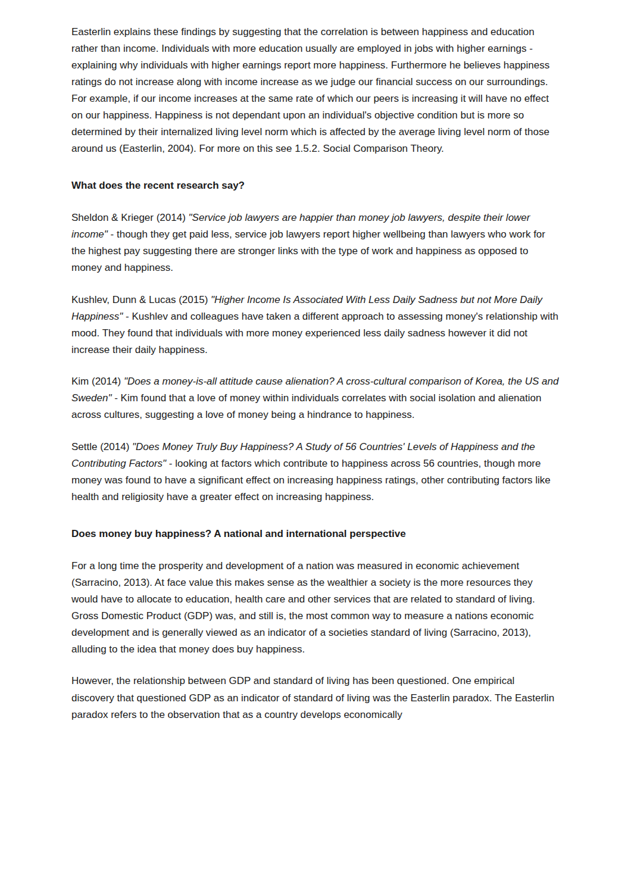Easterlin explains these findings by suggesting that the correlation is between happiness and education rather than income. Individuals with more education usually are employed in jobs with higher earnings - explaining why individuals with higher earnings report more happiness. Furthermore he believes happiness ratings do not increase along with income increase as we judge our financial success on our surroundings. For example, if our income increases at the same rate of which our peers is increasing it will have no effect on our happiness. Happiness is not dependant upon an individual's objective condition but is more so determined by their internalized living level norm which is affected by the average living level norm of those around us (Easterlin, 2004). For more on this see 1.5.2. Social Comparison Theory.
What does the recent research say?
Sheldon & Krieger (2014) "Service job lawyers are happier than money job lawyers, despite their lower income" - though they get paid less, service job lawyers report higher wellbeing than lawyers who work for the highest pay suggesting there are stronger links with the type of work and happiness as opposed to money and happiness.
Kushlev, Dunn & Lucas (2015) "Higher Income Is Associated With Less Daily Sadness but not More Daily Happiness" - Kushlev and colleagues have taken a different approach to assessing money's relationship with mood. They found that individuals with more money experienced less daily sadness however it did not increase their daily happiness.
Kim (2014) "Does a money-is-all attitude cause alienation? A cross-cultural comparison of Korea, the US and Sweden" - Kim found that a love of money within individuals correlates with social isolation and alienation across cultures, suggesting a love of money being a hindrance to happiness.
Settle (2014) "Does Money Truly Buy Happiness? A Study of 56 Countries' Levels of Happiness and the Contributing Factors" - looking at factors which contribute to happiness across 56 countries, though more money was found to have a significant effect on increasing happiness ratings, other contributing factors like health and religiosity have a greater effect on increasing happiness.
Does money buy happiness? A national and international perspective
For a long time the prosperity and development of a nation was measured in economic achievement (Sarracino, 2013). At face value this makes sense as the wealthier a society is the more resources they would have to allocate to education, health care and other services that are related to standard of living. Gross Domestic Product (GDP) was, and still is, the most common way to measure a nations economic development and is generally viewed as an indicator of a societies standard of living (Sarracino, 2013), alluding to the idea that money does buy happiness.
However, the relationship between GDP and standard of living has been questioned. One empirical discovery that questioned GDP as an indicator of standard of living was the Easterlin paradox. The Easterlin paradox refers to the observation that as a country develops economically